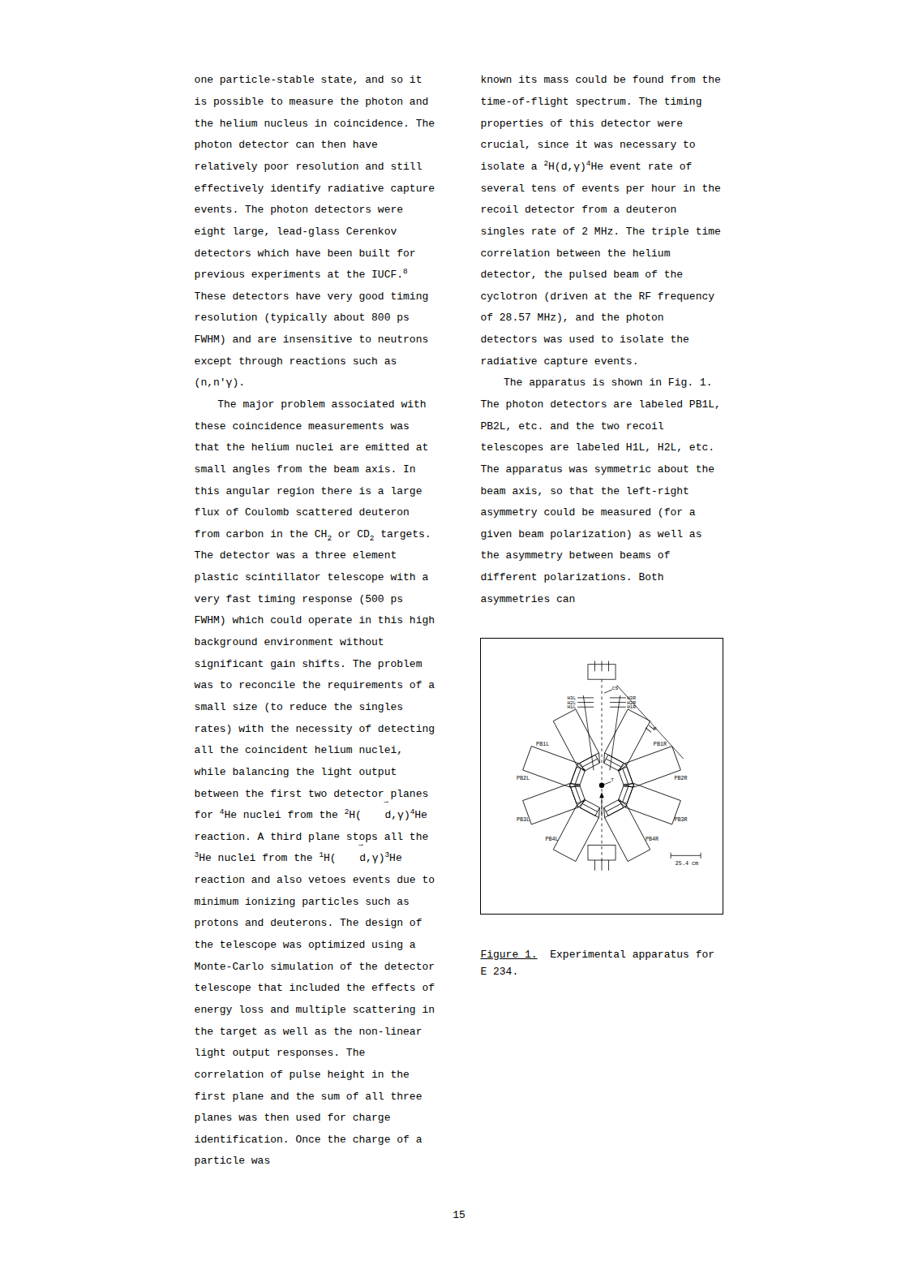one particle-stable state, and so it is possible to measure the photon and the helium nucleus in coincidence. The photon detector can then have relatively poor resolution and still effectively identify radiative capture events. The photon detectors were eight large, lead-glass Cerenkov detectors which have been built for previous experiments at the IUCF.8 These detectors have very good timing resolution (typically about 800 ps FWHM) and are insensitive to neutrons except through reactions such as (n,n'γ).
The major problem associated with these coincidence measurements was that the helium nuclei are emitted at small angles from the beam axis. In this angular region there is a large flux of Coulomb scattered deuteron from carbon in the CH2 or CD2 targets. The detector was a three element plastic scintillator telescope with a very fast timing response (500 ps FWHM) which could operate in this high background environment without significant gain shifts. The problem was to reconcile the requirements of a small size (to reduce the singles rates) with the necessity of detecting all the coincident helium nuclei, while balancing the light output between the first two detector planes for 4He nuclei from the 2H(d,γ)4He reaction. A third plane stops all the 3He nuclei from the 1H(d,γ)3He reaction and also vetoes events due to minimum ionizing particles such as protons and deuterons. The design of the telescope was optimized using a Monte-Carlo simulation of the detector telescope that included the effects of energy loss and multiple scattering in the target as well as the non-linear light output responses. The correlation of pulse height in the first plane and the sum of all three planes was then used for charge identification. Once the charge of a particle was
known its mass could be found from the time-of-flight spectrum. The timing properties of this detector were crucial, since it was necessary to isolate a 2H(d,γ)4He event rate of several tens of events per hour in the recoil detector from a deuteron singles rate of 2 MHz. The triple time correlation between the helium detector, the pulsed beam of the cyclotron (driven at the RF frequency of 28.57 MHz), and the photon detectors was used to isolate the radiative capture events.
The apparatus is shown in Fig. 1. The photon detectors are labeled PB1L, PB2L, etc. and the two recoil telescopes are labeled H1L, H2L, etc. The apparatus was symmetric about the beam axis, so that the left-right asymmetry could be measured (for a given beam polarization) as well as the asymmetry between beams of different polarizations. Both asymmetries can
H3L H2L H1L H3R H2R H1R CS M T PB1L PB1R PB2L PB2R PB3L PB3R PB4L PB4R 25.4 cm
Figure 1. Experimental apparatus for E 234.
15